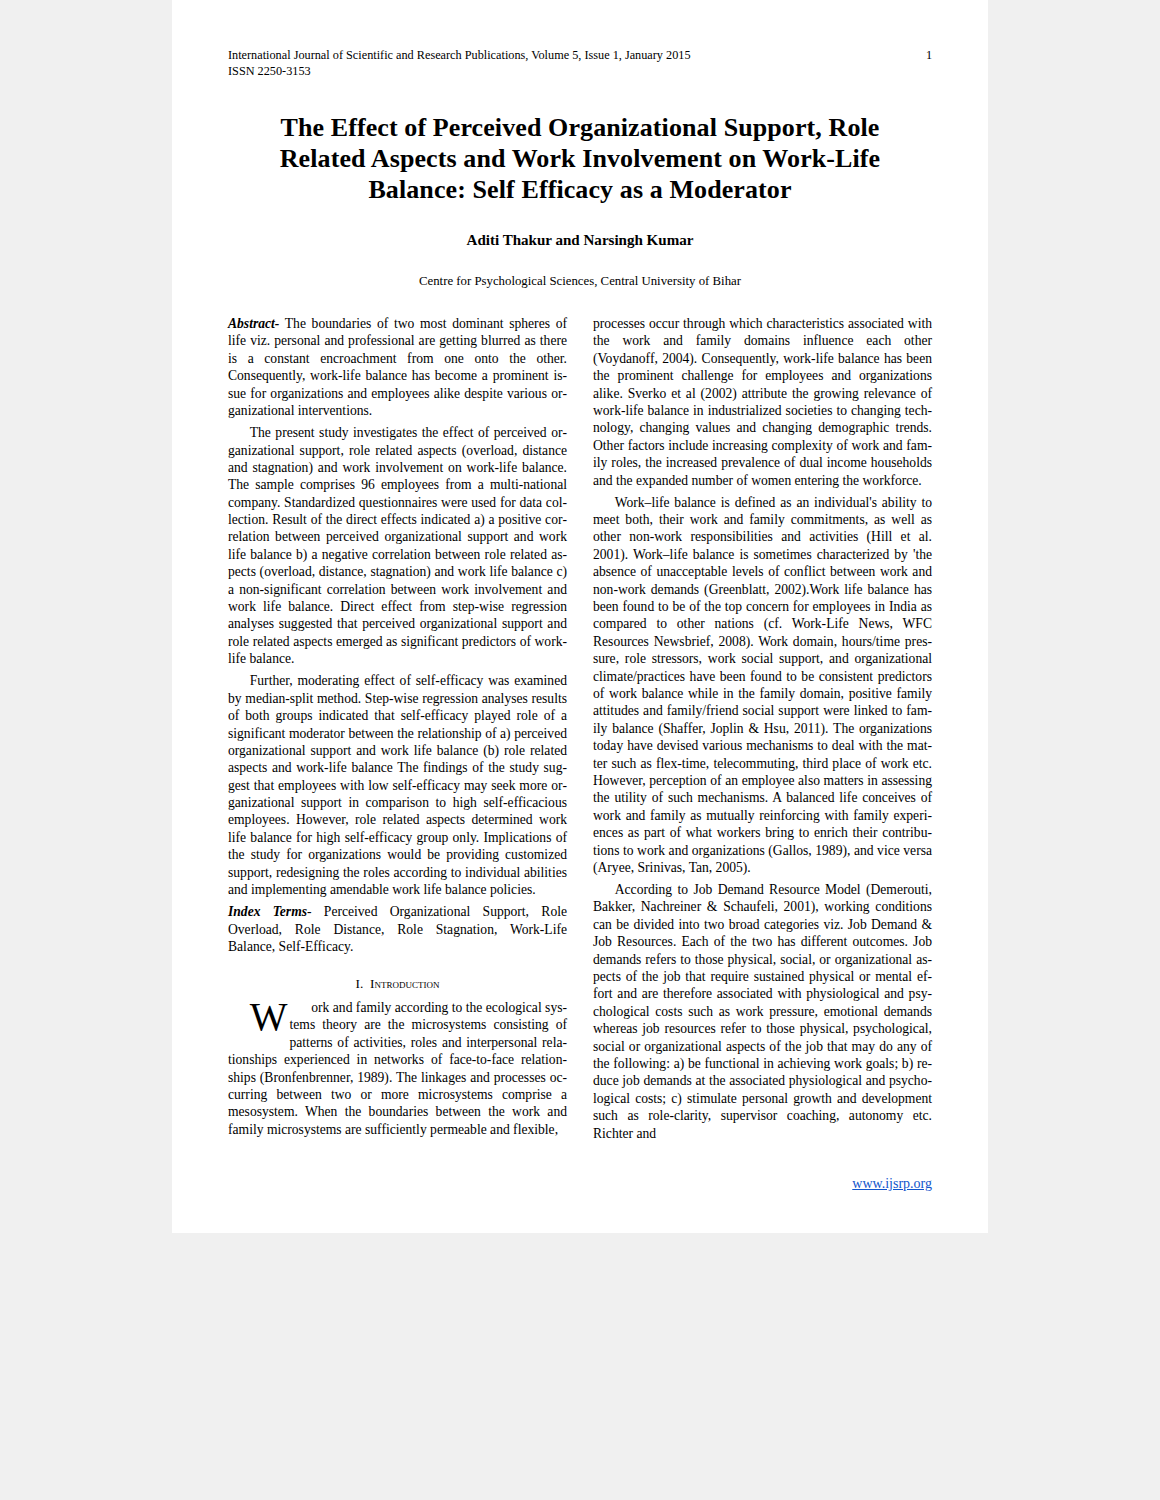International Journal of Scientific and Research Publications, Volume 5, Issue 1, January 2015
ISSN 2250-3153
1
The Effect of Perceived Organizational Support, Role
Related Aspects and Work Involvement on Work-Life
Balance: Self Efficacy as a Moderator
Aditi Thakur and Narsingh Kumar
Centre for Psychological Sciences, Central University of Bihar
Abstract- The boundaries of two most dominant spheres of life viz. personal and professional are getting blurred as there is a constant encroachment from one onto the other. Consequently, work-life balance has become a prominent issue for organizations and employees alike despite various organizational interventions.
The present study investigates the effect of perceived organizational support, role related aspects (overload, distance and stagnation) and work involvement on work-life balance. The sample comprises 96 employees from a multi-national company. Standardized questionnaires were used for data collection. Result of the direct effects indicated a) a positive correlation between perceived organizational support and work life balance b) a negative correlation between role related aspects (overload, distance, stagnation) and work life balance c) a non-significant correlation between work involvement and work life balance. Direct effect from step-wise regression analyses suggested that perceived organizational support and role related aspects emerged as significant predictors of work-life balance.
Further, moderating effect of self-efficacy was examined by median-split method. Step-wise regression analyses results of both groups indicated that self-efficacy played role of a significant moderator between the relationship of a) perceived organizational support and work life balance (b) role related aspects and work-life balance The findings of the study suggest that employees with low self-efficacy may seek more organizational support in comparison to high self-efficacious employees. However, role related aspects determined work life balance for high self-efficacy group only. Implications of the study for organizations would be providing customized support, redesigning the roles according to individual abilities and implementing amendable work life balance policies.
Index Terms- Perceived Organizational Support, Role Overload, Role Distance, Role Stagnation, Work-Life Balance, Self-Efficacy.
I. Introduction
Work and family according to the ecological systems theory are the microsystems consisting of patterns of activities, roles and interpersonal relationships experienced in networks of face-to-face relationships (Bronfenbrenner, 1989). The linkages and processes occurring between two or more microsystems comprise a mesosystem. When the boundaries between the work and family microsystems are sufficiently permeable and flexible,
processes occur through which characteristics associated with the work and family domains influence each other (Voydanoff, 2004). Consequently, work-life balance has been the prominent challenge for employees and organizations alike. Sverko et al (2002) attribute the growing relevance of work-life balance in industrialized societies to changing technology, changing values and changing demographic trends. Other factors include increasing complexity of work and family roles, the increased prevalence of dual income households and the expanded number of women entering the workforce.
Work–life balance is defined as an individual's ability to meet both, their work and family commitments, as well as other non-work responsibilities and activities (Hill et al. 2001). Work–life balance is sometimes characterized by 'the absence of unacceptable levels of conflict between work and non-work demands (Greenblatt, 2002).Work life balance has been found to be of the top concern for employees in India as compared to other nations (cf. Work-Life News, WFC Resources Newsbrief, 2008). Work domain, hours/time pressure, role stressors, work social support, and organizational climate/practices have been found to be consistent predictors of work balance while in the family domain, positive family attitudes and family/friend social support were linked to family balance (Shaffer, Joplin & Hsu, 2011). The organizations today have devised various mechanisms to deal with the matter such as flex-time, telecommuting, third place of work etc. However, perception of an employee also matters in assessing the utility of such mechanisms. A balanced life conceives of work and family as mutually reinforcing with family experiences as part of what workers bring to enrich their contributions to work and organizations (Gallos, 1989), and vice versa (Aryee, Srinivas, Tan, 2005).
According to Job Demand Resource Model (Demerouti, Bakker, Nachreiner & Schaufeli, 2001), working conditions can be divided into two broad categories viz. Job Demand & Job Resources. Each of the two has different outcomes. Job demands refers to those physical, social, or organizational aspects of the job that require sustained physical or mental effort and are therefore associated with physiological and psychological costs such as work pressure, emotional demands whereas job resources refer to those physical, psychological, social or organizational aspects of the job that may do any of the following: a) be functional in achieving work goals; b) reduce job demands at the associated physiological and psychological costs; c) stimulate personal growth and development such as role-clarity, supervisor coaching, autonomy etc. Richter and
www.ijsrp.org